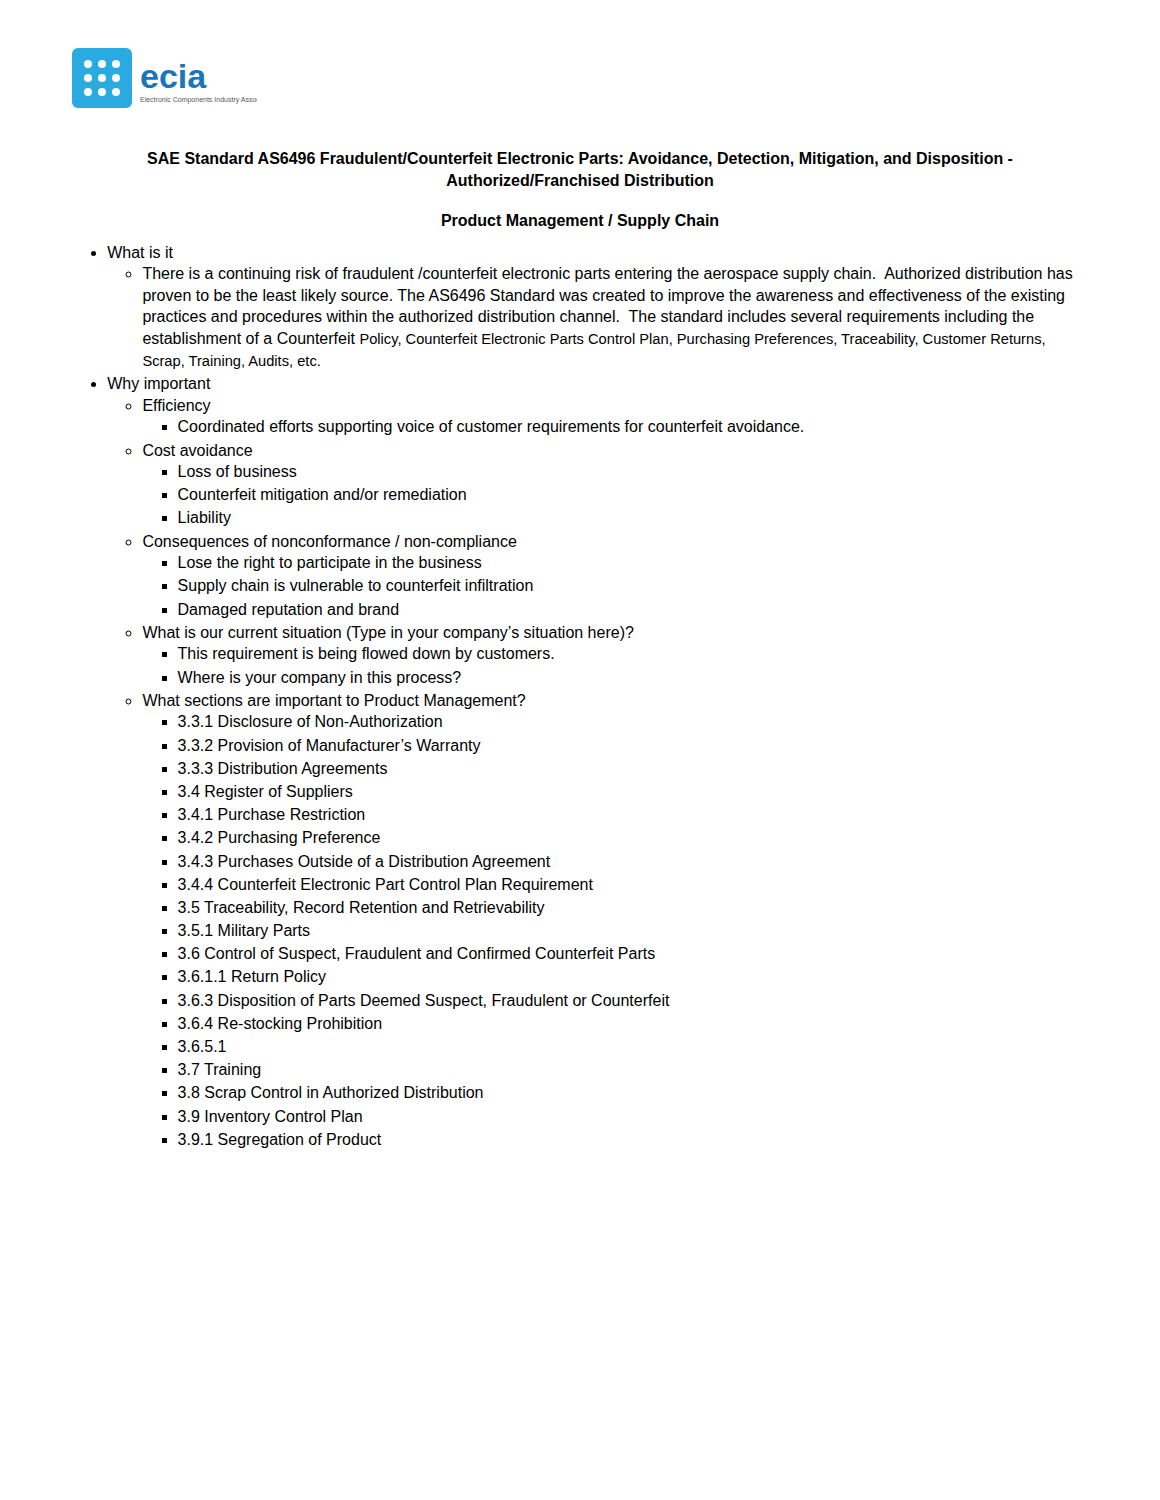ecia Electronic Components Industry Association
SAE Standard AS6496 Fraudulent/Counterfeit Electronic Parts: Avoidance, Detection, Mitigation, and Disposition - Authorized/Franchised Distribution
Product Management / Supply Chain
What is it
There is a continuing risk of fraudulent /counterfeit electronic parts entering the aerospace supply chain. Authorized distribution has proven to be the least likely source. The AS6496 Standard was created to improve the awareness and effectiveness of the existing practices and procedures within the authorized distribution channel. The standard includes several requirements including the establishment of a Counterfeit Policy, Counterfeit Electronic Parts Control Plan, Purchasing Preferences, Traceability, Customer Returns, Scrap, Training, Audits, etc.
Why important
Efficiency
Coordinated efforts supporting voice of customer requirements for counterfeit avoidance.
Cost avoidance
Loss of business
Counterfeit mitigation and/or remediation
Liability
Consequences of nonconformance / non-compliance
Lose the right to participate in the business
Supply chain is vulnerable to counterfeit infiltration
Damaged reputation and brand
What is our current situation (Type in your company’s situation here)?
This requirement is being flowed down by customers.
Where is your company in this process?
What sections are important to Product Management?
3.3.1 Disclosure of Non-Authorization
3.3.2 Provision of Manufacturer’s Warranty
3.3.3 Distribution Agreements
3.4 Register of Suppliers
3.4.1 Purchase Restriction
3.4.2 Purchasing Preference
3.4.3 Purchases Outside of a Distribution Agreement
3.4.4 Counterfeit Electronic Part Control Plan Requirement
3.5 Traceability, Record Retention and Retrievability
3.5.1 Military Parts
3.6 Control of Suspect, Fraudulent and Confirmed Counterfeit Parts
3.6.1.1 Return Policy
3.6.3 Disposition of Parts Deemed Suspect, Fraudulent or Counterfeit
3.6.4 Re-stocking Prohibition
3.6.5.1
3.7 Training
3.8 Scrap Control in Authorized Distribution
3.9 Inventory Control Plan
3.9.1 Segregation of Product